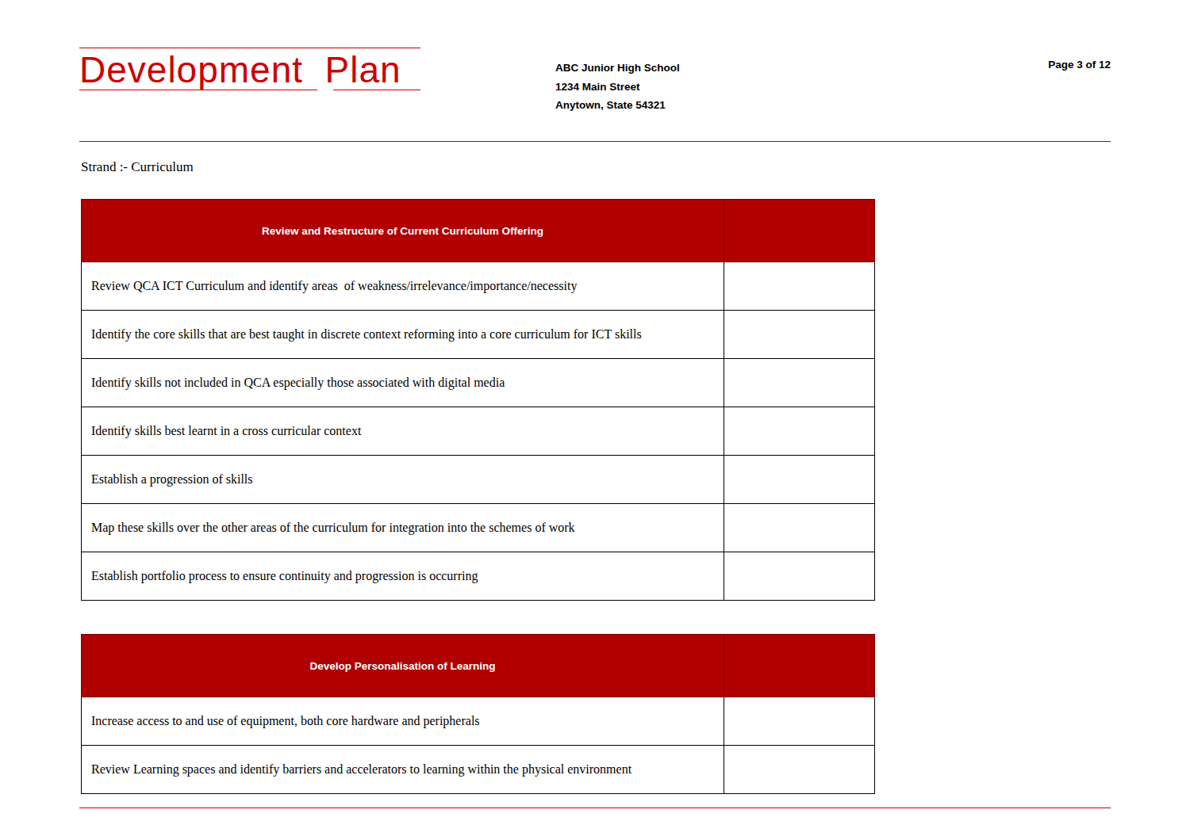Development Plan
ABC Junior High School
1234 Main Street
Anytown, State 54321
Page 3 of 12
Strand :- Curriculum
| Review and Restructure of Current Curriculum Offering | |
| --- | --- |
| Review QCA ICT Curriculum and identify areas of weakness/irrelevance/importance/necessity | |
| Identify the core skills that are best taught in discrete context reforming into a core curriculum for ICT skills | |
| Identify skills not included in QCA especially those associated with digital media | |
| Identify skills best learnt in a cross curricular context | |
| Establish a progression of skills | |
| Map these skills over the other areas of the curriculum for integration into the schemes of work | |
| Establish portfolio process to ensure continuity and progression is occurring | |
| Develop Personalisation of Learning | |
| --- | --- |
| Increase access to and use of equipment, both core hardware and peripherals | |
| Review Learning spaces and identify barriers and accelerators to learning within the physical environment | |